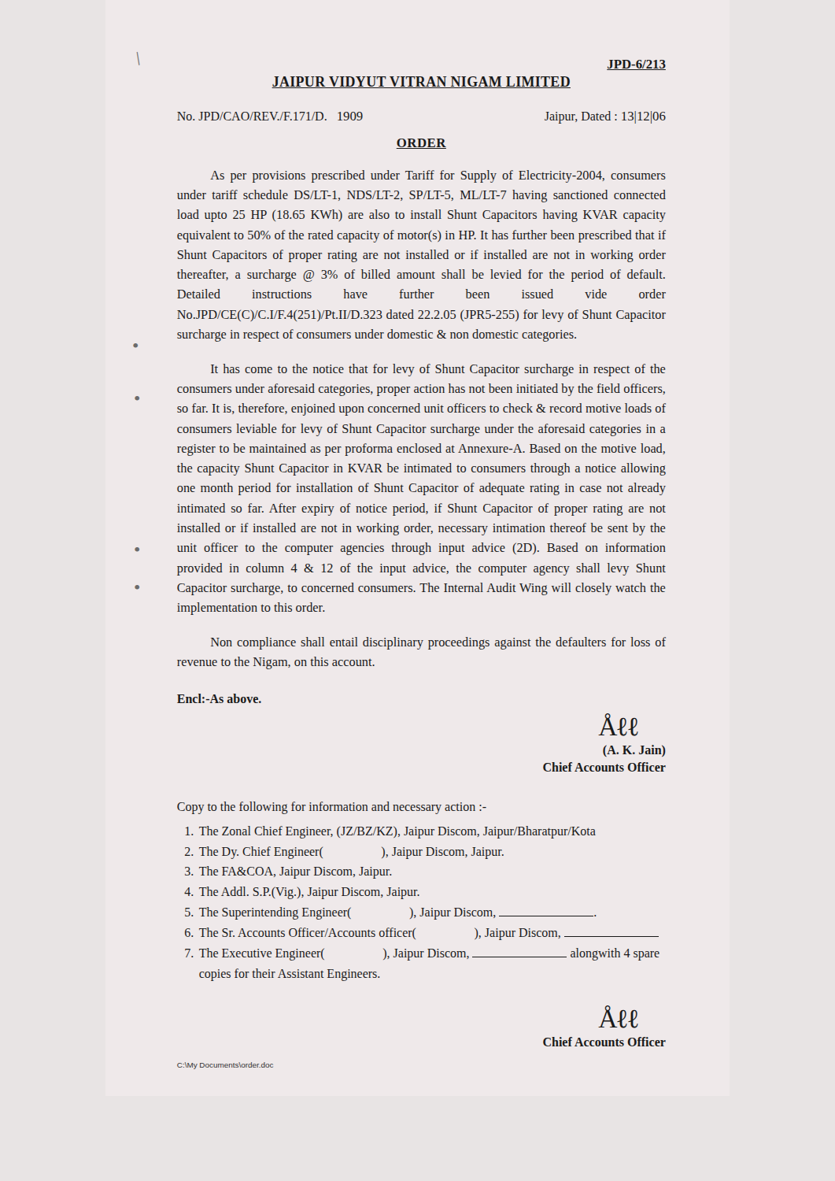/ • • • •
JPD-6/213
JAIPUR VIDYUT VITRAN NIGAM LIMITED
No. JPD/CAO/REV./F.171/D. 1909 Jaipur, Dated : 13|12|06
ORDER
As per provisions prescribed under Tariff for Supply of Electricity-2004, consumers under tariff schedule DS/LT-1, NDS/LT-2, SP/LT-5, ML/LT-7 having sanctioned connected load upto 25 HP (18.65 KWh) are also to install Shunt Capacitors having KVAR capacity equivalent to 50% of the rated capacity of motor(s) in HP. It has further been prescribed that if Shunt Capacitors of proper rating are not installed or if installed are not in working order thereafter, a surcharge @ 3% of billed amount shall be levied for the period of default. Detailed instructions have further been issued vide order No.JPD/CE(C)/C.I/F.4(251)/Pt.II/D.323 dated 22.2.05 (JPR5-255) for levy of Shunt Capacitor surcharge in respect of consumers under domestic & non domestic categories.
It has come to the notice that for levy of Shunt Capacitor surcharge in respect of the consumers under aforesaid categories, proper action has not been initiated by the field officers, so far. It is, therefore, enjoined upon concerned unit officers to check & record motive loads of consumers leviable for levy of Shunt Capacitor surcharge under the aforesaid categories in a register to be maintained as per proforma enclosed at Annexure-A. Based on the motive load, the capacity Shunt Capacitor in KVAR be intimated to consumers through a notice allowing one month period for installation of Shunt Capacitor of adequate rating in case not already intimated so far. After expiry of notice period, if Shunt Capacitor of proper rating are not installed or if installed are not in working order, necessary intimation thereof be sent by the unit officer to the computer agencies through input advice (2D). Based on information provided in column 4 & 12 of the input advice, the computer agency shall levy Shunt Capacitor surcharge, to concerned consumers. The Internal Audit Wing will closely watch the implementation to this order.
Non compliance shall entail disciplinary proceedings against the defaulters for loss of revenue to the Nigam, on this account.
Encl:-As above.
Åℓℓ
(A. K. Jain)
Chief Accounts Officer
Copy to the following for information and necessary action :-
The Zonal Chief Engineer, (JZ/BZ/KZ), Jaipur Discom, Jaipur/Bharatpur/Kota
The Dy. Chief Engineer( ), Jaipur Discom, Jaipur.
The FA&COA, Jaipur Discom, Jaipur.
The Addl. S.P.(Vig.), Jaipur Discom, Jaipur.
The Superintending Engineer( ), Jaipur Discom, .
The Sr. Accounts Officer/Accounts officer( ), Jaipur Discom,
The Executive Engineer( ), Jaipur Discom, alongwith 4 spare copies for their Assistant Engineers.
Åℓℓ
Chief Accounts Officer
C:\My Documents\order.doc